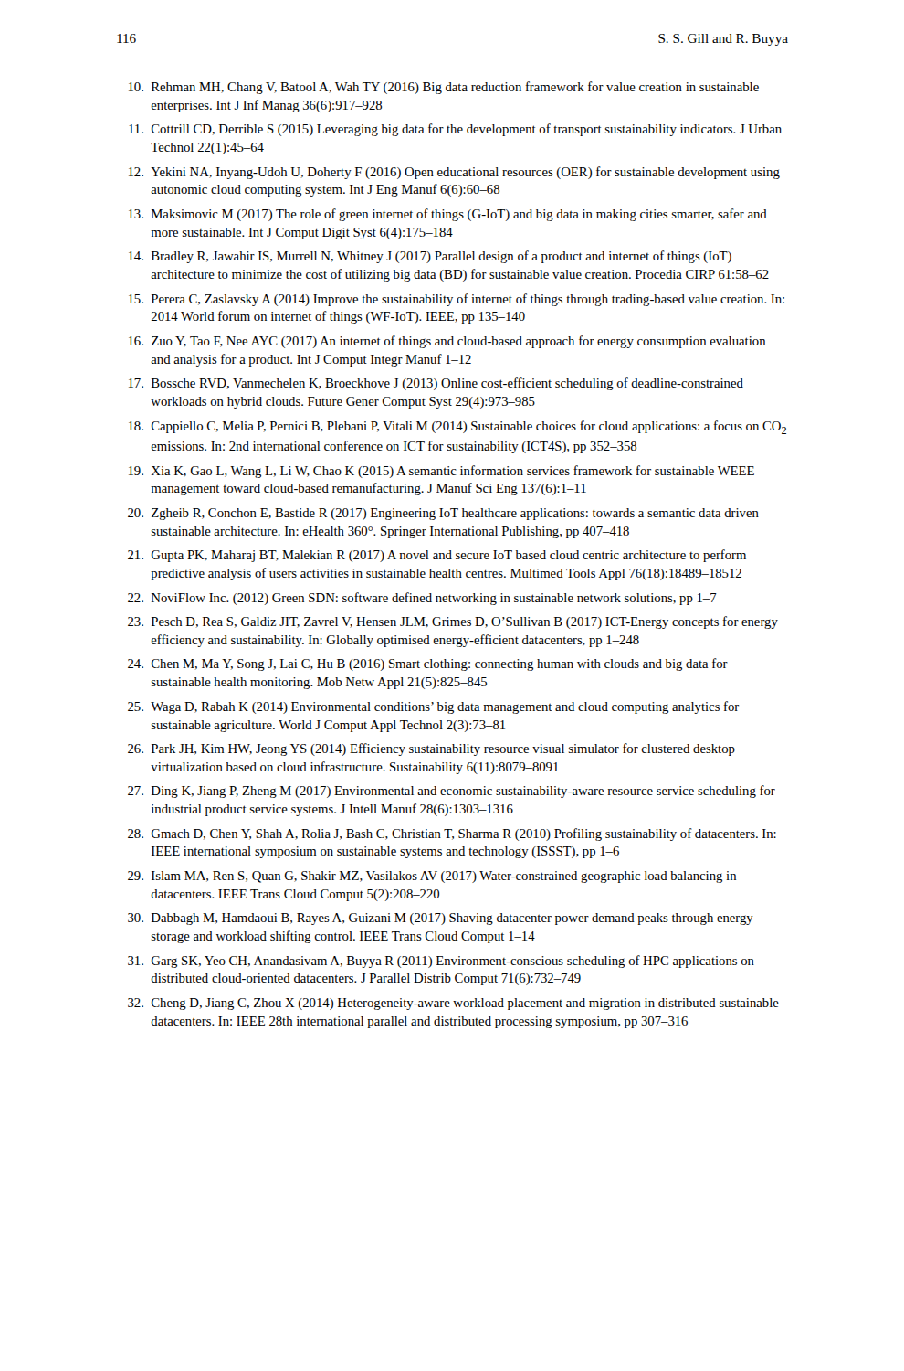116 S. S. Gill and R. Buyya
Rehman MH, Chang V, Batool A, Wah TY (2016) Big data reduction framework for value creation in sustainable enterprises. Int J Inf Manag 36(6):917–928
Cottrill CD, Derrible S (2015) Leveraging big data for the development of transport sustainability indicators. J Urban Technol 22(1):45–64
Yekini NA, Inyang-Udoh U, Doherty F (2016) Open educational resources (OER) for sustainable development using autonomic cloud computing system. Int J Eng Manuf 6(6):60–68
Maksimovic M (2017) The role of green internet of things (G-IoT) and big data in making cities smarter, safer and more sustainable. Int J Comput Digit Syst 6(4):175–184
Bradley R, Jawahir IS, Murrell N, Whitney J (2017) Parallel design of a product and internet of things (IoT) architecture to minimize the cost of utilizing big data (BD) for sustainable value creation. Procedia CIRP 61:58–62
Perera C, Zaslavsky A (2014) Improve the sustainability of internet of things through trading-based value creation. In: 2014 World forum on internet of things (WF-IoT). IEEE, pp 135–140
Zuo Y, Tao F, Nee AYC (2017) An internet of things and cloud-based approach for energy consumption evaluation and analysis for a product. Int J Comput Integr Manuf 1–12
Bossche RVD, Vanmechelen K, Broeckhove J (2013) Online cost-efficient scheduling of deadline-constrained workloads on hybrid clouds. Future Gener Comput Syst 29(4):973–985
Cappiello C, Melia P, Pernici B, Plebani P, Vitali M (2014) Sustainable choices for cloud applications: a focus on CO2 emissions. In: 2nd international conference on ICT for sustainability (ICT4S), pp 352–358
Xia K, Gao L, Wang L, Li W, Chao K (2015) A semantic information services framework for sustainable WEEE management toward cloud-based remanufacturing. J Manuf Sci Eng 137(6):1–11
Zgheib R, Conchon E, Bastide R (2017) Engineering IoT healthcare applications: towards a semantic data driven sustainable architecture. In: eHealth 360°. Springer International Publishing, pp 407–418
Gupta PK, Maharaj BT, Malekian R (2017) A novel and secure IoT based cloud centric architecture to perform predictive analysis of users activities in sustainable health centres. Multimed Tools Appl 76(18):18489–18512
NoviFlow Inc. (2012) Green SDN: software defined networking in sustainable network solutions, pp 1–7
Pesch D, Rea S, Galdiz JIT, Zavrel V, Hensen JLM, Grimes D, O’Sullivan B (2017) ICT-Energy concepts for energy efficiency and sustainability. In: Globally optimised energy-efficient datacenters, pp 1–248
Chen M, Ma Y, Song J, Lai C, Hu B (2016) Smart clothing: connecting human with clouds and big data for sustainable health monitoring. Mob Netw Appl 21(5):825–845
Waga D, Rabah K (2014) Environmental conditions’ big data management and cloud computing analytics for sustainable agriculture. World J Comput Appl Technol 2(3):73–81
Park JH, Kim HW, Jeong YS (2014) Efficiency sustainability resource visual simulator for clustered desktop virtualization based on cloud infrastructure. Sustainability 6(11):8079–8091
Ding K, Jiang P, Zheng M (2017) Environmental and economic sustainability-aware resource service scheduling for industrial product service systems. J Intell Manuf 28(6):1303–1316
Gmach D, Chen Y, Shah A, Rolia J, Bash C, Christian T, Sharma R (2010) Profiling sustainability of datacenters. In: IEEE international symposium on sustainable systems and technology (ISSST), pp 1–6
Islam MA, Ren S, Quan G, Shakir MZ, Vasilakos AV (2017) Water-constrained geographic load balancing in datacenters. IEEE Trans Cloud Comput 5(2):208–220
Dabbagh M, Hamdaoui B, Rayes A, Guizani M (2017) Shaving datacenter power demand peaks through energy storage and workload shifting control. IEEE Trans Cloud Comput 1–14
Garg SK, Yeo CH, Anandasivam A, Buyya R (2011) Environment-conscious scheduling of HPC applications on distributed cloud-oriented datacenters. J Parallel Distrib Comput 71(6):732–749
Cheng D, Jiang C, Zhou X (2014) Heterogeneity-aware workload placement and migration in distributed sustainable datacenters. In: IEEE 28th international parallel and distributed processing symposium, pp 307–316